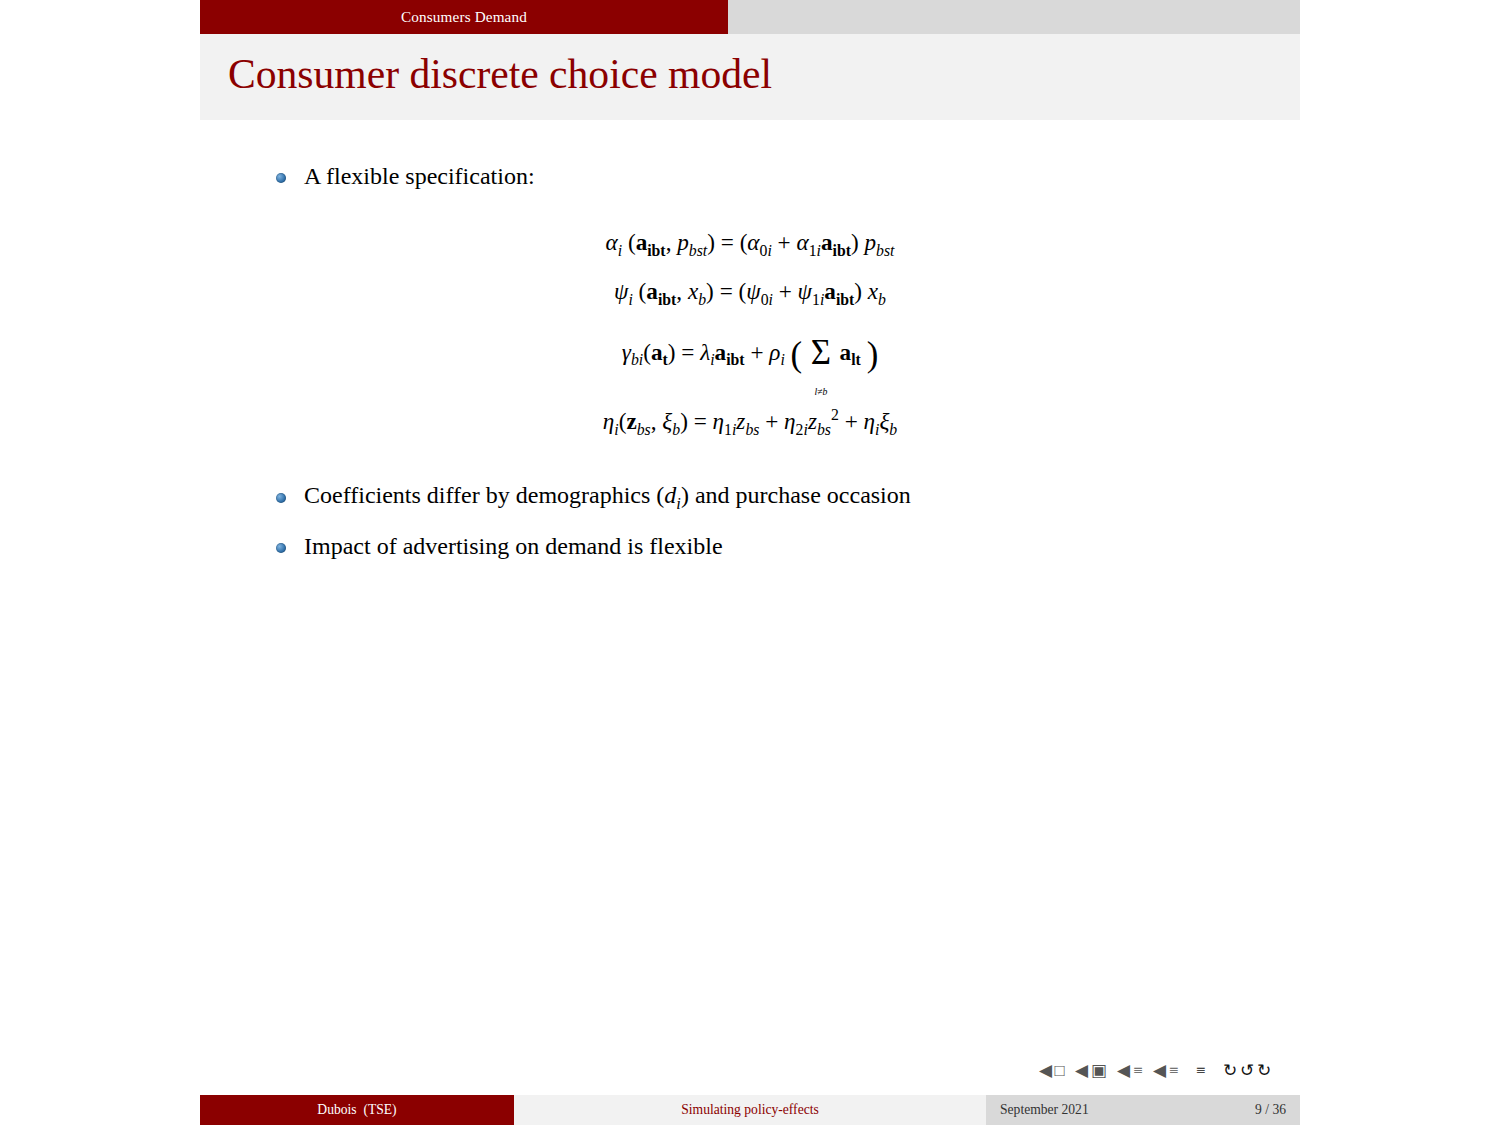Consumers Demand
Consumer discrete choice model
A flexible specification:
αi (aibt, pbst) = (α0i + α1iaibt) pbst ψi (aibt, xb) = (ψ0i + ψ1iaibt) xb γbi(at) = λiaibt + ρi ( Σl≠b alt ) ηi(zbs, ξb) = η1izbs + η2izbs2 + ηiξb
Coefficients differ by demographics (di) and purchase occasion
Impact of advertising on demand is flexible
◀□ ◀▣ ◀≡ ◀≡ ≡ ↻↺↻
Dubois (TSE)
Simulating policy-effects
September 20219 / 36